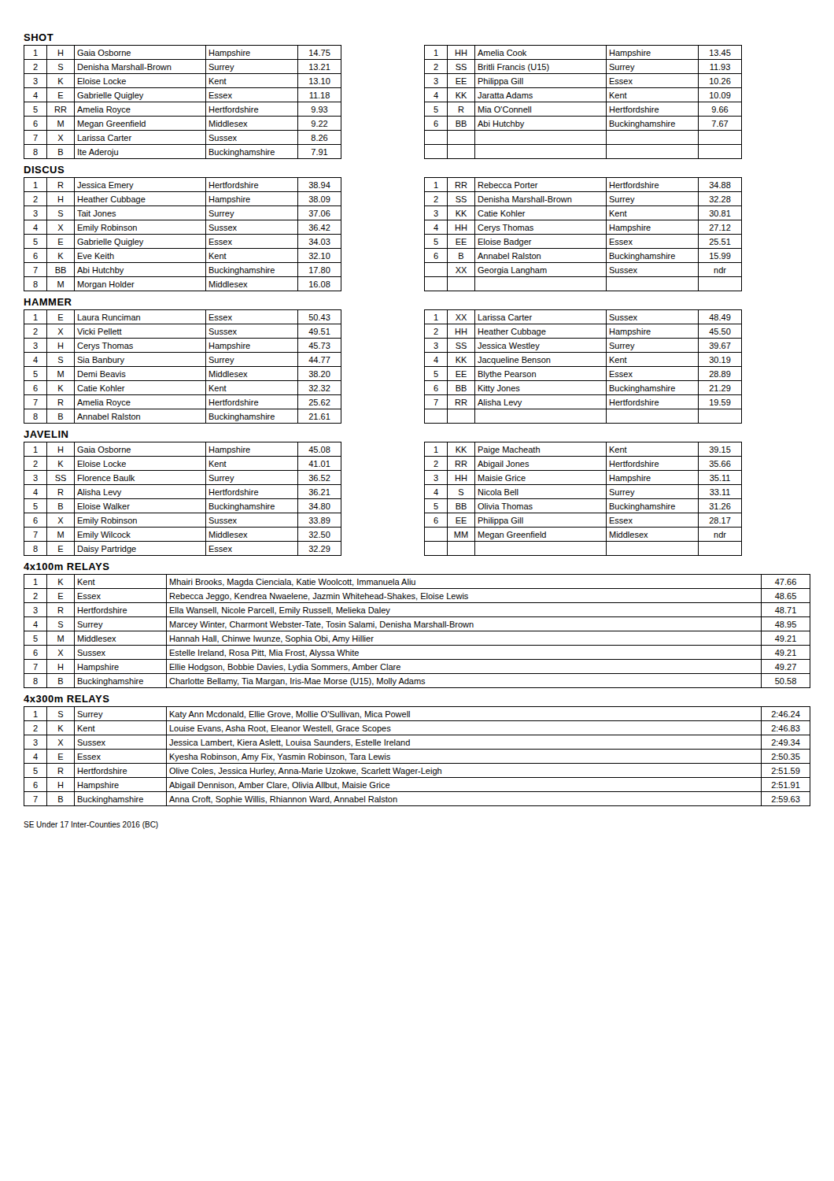SHOT
| / 1 / H / Gaia Osborne / Hampshire / 14.75 / / 2 / S / Denisha Marshall-Brown / Surrey / 13.21 / / 3 / K / Eloise Locke / Kent / 13.10 / / 4 / E / Gabrielle Quigley / Essex / 11.18 / / 5 / RR / Amelia Royce / Hertfordshire / 9.93 / / 6 / M / Megan Greenfield / Middlesex / 9.22 / / 7 / X / Larissa Carter / Sussex / 8.26 / / 8 / B / Ite Aderoju / Buckinghamshire / 7.91 / | | / 1 / HH / Amelia Cook / Hampshire / 13.45 / / 2 / SS / Britli Francis (U15) / Surrey / 11.93 / / 3 / EE / Philippa Gill / Essex / 10.26 / / 4 / KK / Jaratta Adams / Kent / 10.09 / / 5 / R / Mia O'Connell / Hertfordshire / 9.66 / / 6 / BB / Abi Hutchby / Buckinghamshire / 7.67 / |
DISCUS
| / 1 / R / Jessica Emery / Hertfordshire / 38.94 / / 2 / H / Heather Cubbage / Hampshire / 38.09 / / 3 / S / Tait Jones / Surrey / 37.06 / / 4 / X / Emily Robinson / Sussex / 36.42 / / 5 / E / Gabrielle Quigley / Essex / 34.03 / / 6 / K / Eve Keith / Kent / 32.10 / / 7 / BB / Abi Hutchby / Buckinghamshire / 17.80 / / 8 / M / Morgan Holder / Middlesex / 16.08 / | | / 1 / RR / Rebecca Porter / Hertfordshire / 34.88 / / 2 / SS / Denisha Marshall-Brown / Surrey / 32.28 / / 3 / KK / Catie Kohler / Kent / 30.81 / / 4 / HH / Cerys Thomas / Hampshire / 27.12 / / 5 / EE / Eloise Badger / Essex / 25.51 / / 6 / B / Annabel Ralston / Buckinghamshire / 15.99 / / / XX / Georgia Langham / Sussex / ndr / |
HAMMER
| / 1 / E / Laura Runciman / Essex / 50.43 / / 2 / X / Vicki Pellett / Sussex / 49.51 / / 3 / H / Cerys Thomas / Hampshire / 45.73 / / 4 / S / Sia Banbury / Surrey / 44.77 / / 5 / M / Demi Beavis / Middlesex / 38.20 / / 6 / K / Catie Kohler / Kent / 32.32 / / 7 / R / Amelia Royce / Hertfordshire / 25.62 / / 8 / B / Annabel Ralston / Buckinghamshire / 21.61 / | | / 1 / XX / Larissa Carter / Sussex / 48.49 / / 2 / HH / Heather Cubbage / Hampshire / 45.50 / / 3 / SS / Jessica Westley / Surrey / 39.67 / / 4 / KK / Jacqueline Benson / Kent / 30.19 / / 5 / EE / Blythe Pearson / Essex / 28.89 / / 6 / BB / Kitty Jones / Buckinghamshire / 21.29 / / 7 / RR / Alisha Levy / Hertfordshire / 19.59 / |
JAVELIN
| / 1 / H / Gaia Osborne / Hampshire / 45.08 / / 2 / K / Eloise Locke / Kent / 41.01 / / 3 / SS / Florence Baulk / Surrey / 36.52 / / 4 / R / Alisha Levy / Hertfordshire / 36.21 / / 5 / B / Eloise Walker / Buckinghamshire / 34.80 / / 6 / X / Emily Robinson / Sussex / 33.89 / / 7 / M / Emily Wilcock / Middlesex / 32.50 / / 8 / E / Daisy Partridge / Essex / 32.29 / | | / 1 / KK / Paige Macheath / Kent / 39.15 / / 2 / RR / Abigail Jones / Hertfordshire / 35.66 / / 3 / HH / Maisie Grice / Hampshire / 35.11 / / 4 / S / Nicola Bell / Surrey / 33.11 / / 5 / BB / Olivia Thomas / Buckinghamshire / 31.26 / / 6 / EE / Philippa Gill / Essex / 28.17 / / / MM / Megan Greenfield / Middlesex / ndr / |
4x100m RELAYS
| 1 | K | Kent | Mhairi Brooks, Magda Cienciala, Katie Woolcott, Immanuela Aliu | 47.66 |
| 2 | E | Essex | Rebecca Jeggo, Kendrea Nwaelene, Jazmin Whitehead-Shakes, Eloise Lewis | 48.65 |
| 3 | R | Hertfordshire | Ella Wansell, Nicole Parcell, Emily Russell, Melieka Daley | 48.71 |
| 4 | S | Surrey | Marcey Winter, Charmont Webster-Tate, Tosin Salami, Denisha Marshall-Brown | 48.95 |
| 5 | M | Middlesex | Hannah Hall, Chinwe Iwunze, Sophia Obi, Amy Hillier | 49.21 |
| 6 | X | Sussex | Estelle Ireland, Rosa Pitt, Mia Frost, Alyssa White | 49.21 |
| 7 | H | Hampshire | Ellie Hodgson, Bobbie Davies, Lydia Sommers, Amber Clare | 49.27 |
| 8 | B | Buckinghamshire | Charlotte Bellamy, Tia Margan, Iris-Mae Morse (U15), Molly Adams | 50.58 |
4x300m RELAYS
| 1 | S | Surrey | Katy Ann Mcdonald, Ellie Grove, Mollie O'Sullivan, Mica Powell | 2:46.24 |
| 2 | K | Kent | Louise Evans, Asha Root, Eleanor Westell, Grace Scopes | 2:46.83 |
| 3 | X | Sussex | Jessica Lambert, Kiera Aslett, Louisa Saunders, Estelle Ireland | 2:49.34 |
| 4 | E | Essex | Kyesha Robinson, Amy Fix, Yasmin Robinson, Tara Lewis | 2:50.35 |
| 5 | R | Hertfordshire | Olive Coles, Jessica Hurley, Anna-Marie Uzokwe, Scarlett Wager-Leigh | 2:51.59 |
| 6 | H | Hampshire | Abigail Dennison, Amber Clare, Olivia Allbut, Maisie Grice | 2:51.91 |
| 7 | B | Buckinghamshire | Anna Croft, Sophie Willis, Rhiannon Ward, Annabel Ralston | 2:59.63 |
SE Under 17 Inter-Counties 2016 (BC)